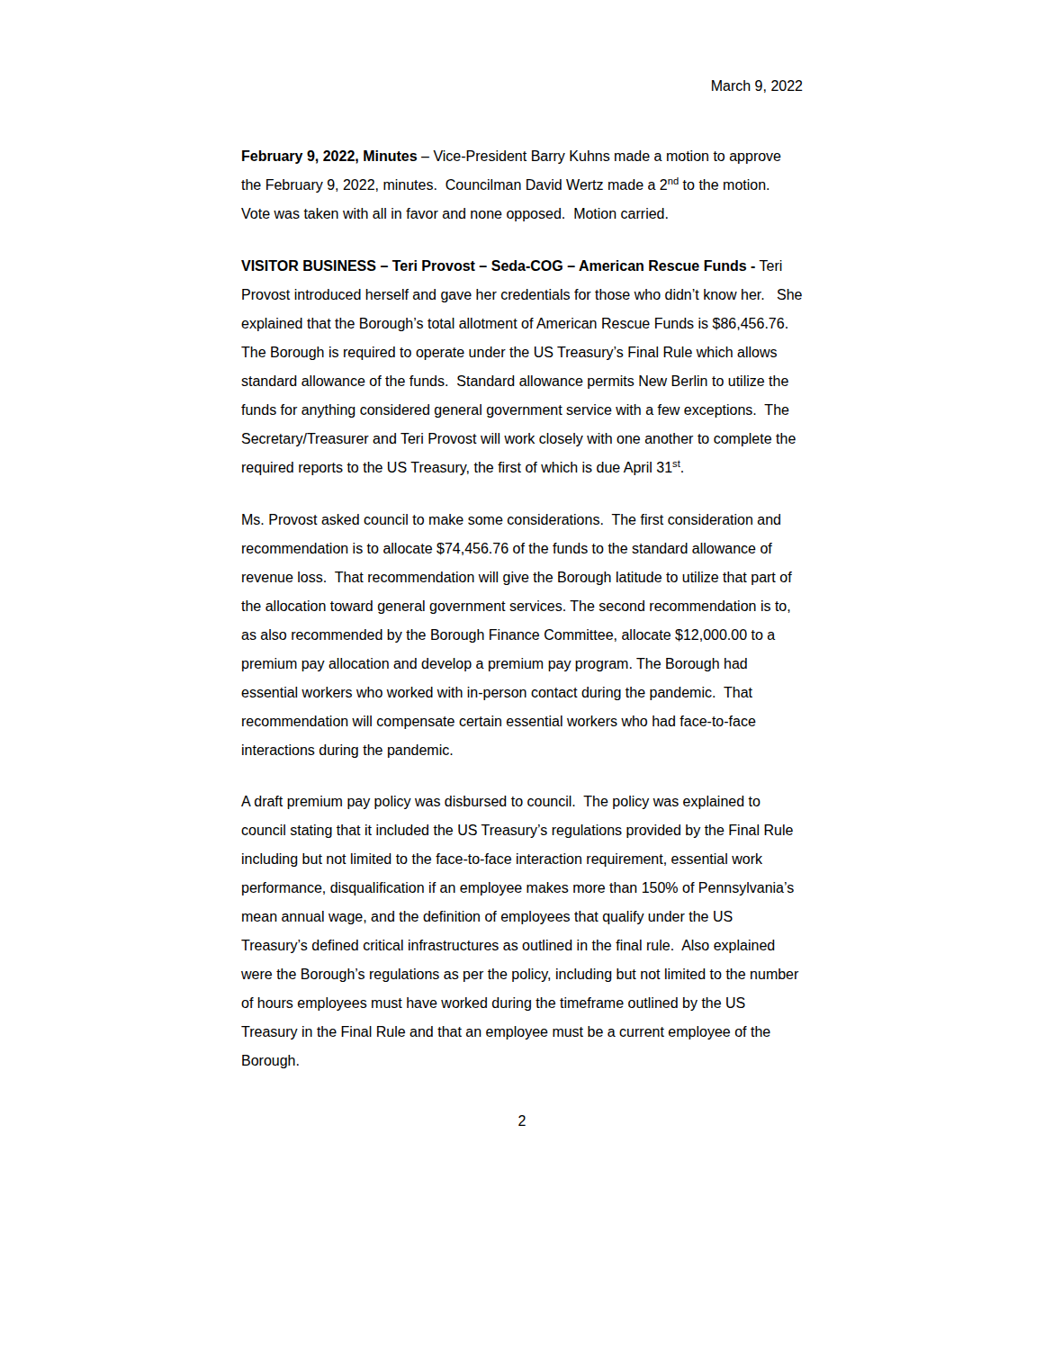March 9, 2022
February 9, 2022, Minutes – Vice-President Barry Kuhns made a motion to approve the February 9, 2022, minutes. Councilman David Wertz made a 2nd to the motion. Vote was taken with all in favor and none opposed. Motion carried.
VISITOR BUSINESS – Teri Provost – Seda-COG – American Rescue Funds - Teri Provost introduced herself and gave her credentials for those who didn’t know her. She explained that the Borough’s total allotment of American Rescue Funds is $86,456.76. The Borough is required to operate under the US Treasury’s Final Rule which allows standard allowance of the funds. Standard allowance permits New Berlin to utilize the funds for anything considered general government service with a few exceptions. The Secretary/Treasurer and Teri Provost will work closely with one another to complete the required reports to the US Treasury, the first of which is due April 31st.
Ms. Provost asked council to make some considerations. The first consideration and recommendation is to allocate $74,456.76 of the funds to the standard allowance of revenue loss. That recommendation will give the Borough latitude to utilize that part of the allocation toward general government services. The second recommendation is to, as also recommended by the Borough Finance Committee, allocate $12,000.00 to a premium pay allocation and develop a premium pay program. The Borough had essential workers who worked with in-person contact during the pandemic. That recommendation will compensate certain essential workers who had face-to-face interactions during the pandemic.
A draft premium pay policy was disbursed to council. The policy was explained to council stating that it included the US Treasury’s regulations provided by the Final Rule including but not limited to the face-to-face interaction requirement, essential work performance, disqualification if an employee makes more than 150% of Pennsylvania’s mean annual wage, and the definition of employees that qualify under the US Treasury’s defined critical infrastructures as outlined in the final rule. Also explained were the Borough’s regulations as per the policy, including but not limited to the number of hours employees must have worked during the timeframe outlined by the US Treasury in the Final Rule and that an employee must be a current employee of the Borough.
2